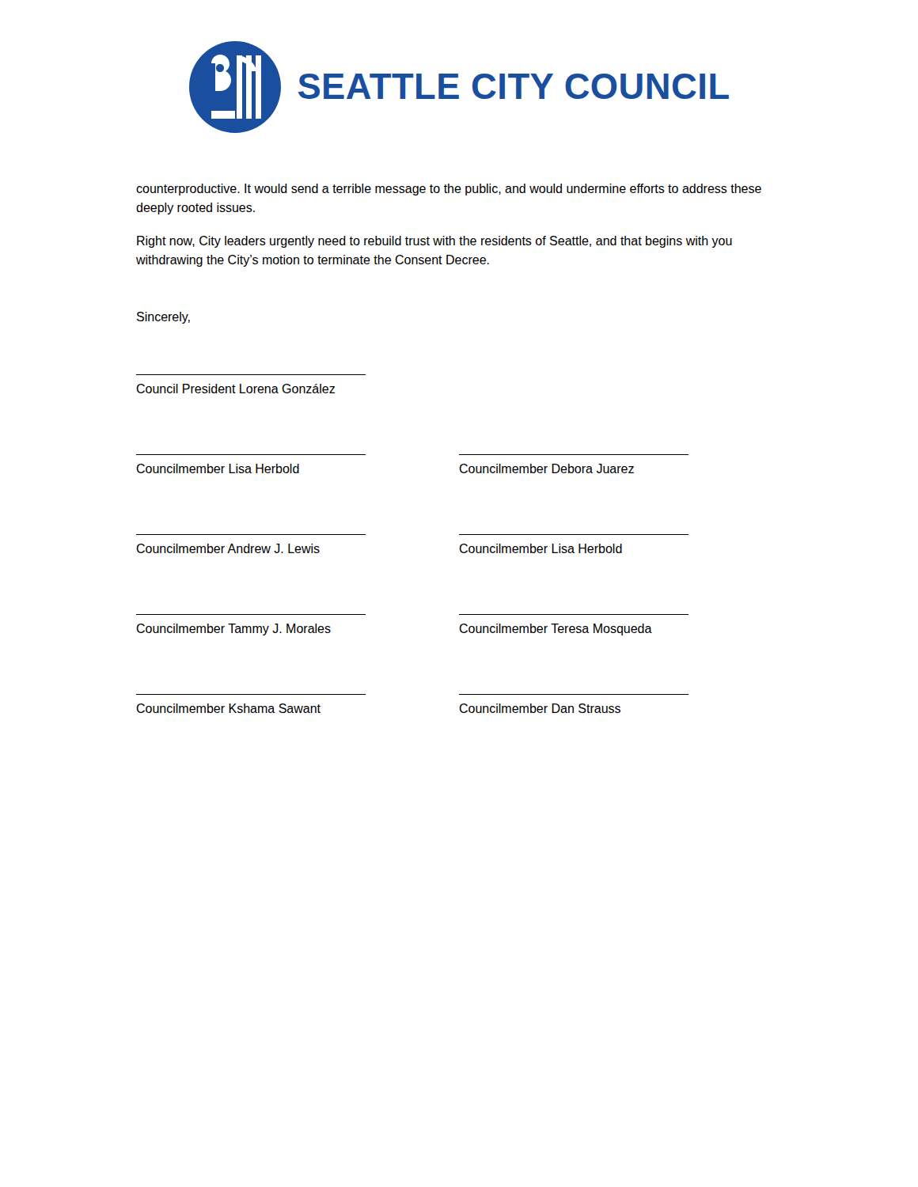SEATTLE CITY COUNCIL
counterproductive. It would send a terrible message to the public, and would undermine efforts to address these deeply rooted issues.
Right now, City leaders urgently need to rebuild trust with the residents of Seattle, and that begins with you withdrawing the City’s motion to terminate the Consent Decree.
Sincerely,
Council President Lorena González
| Councilmember Lisa Herbold | Councilmember Debora Juarez |
| Councilmember Andrew J. Lewis | Councilmember Lisa Herbold |
| Councilmember Tammy J. Morales | Councilmember Teresa Mosqueda |
| Councilmember Kshama Sawant | Councilmember Dan Strauss |